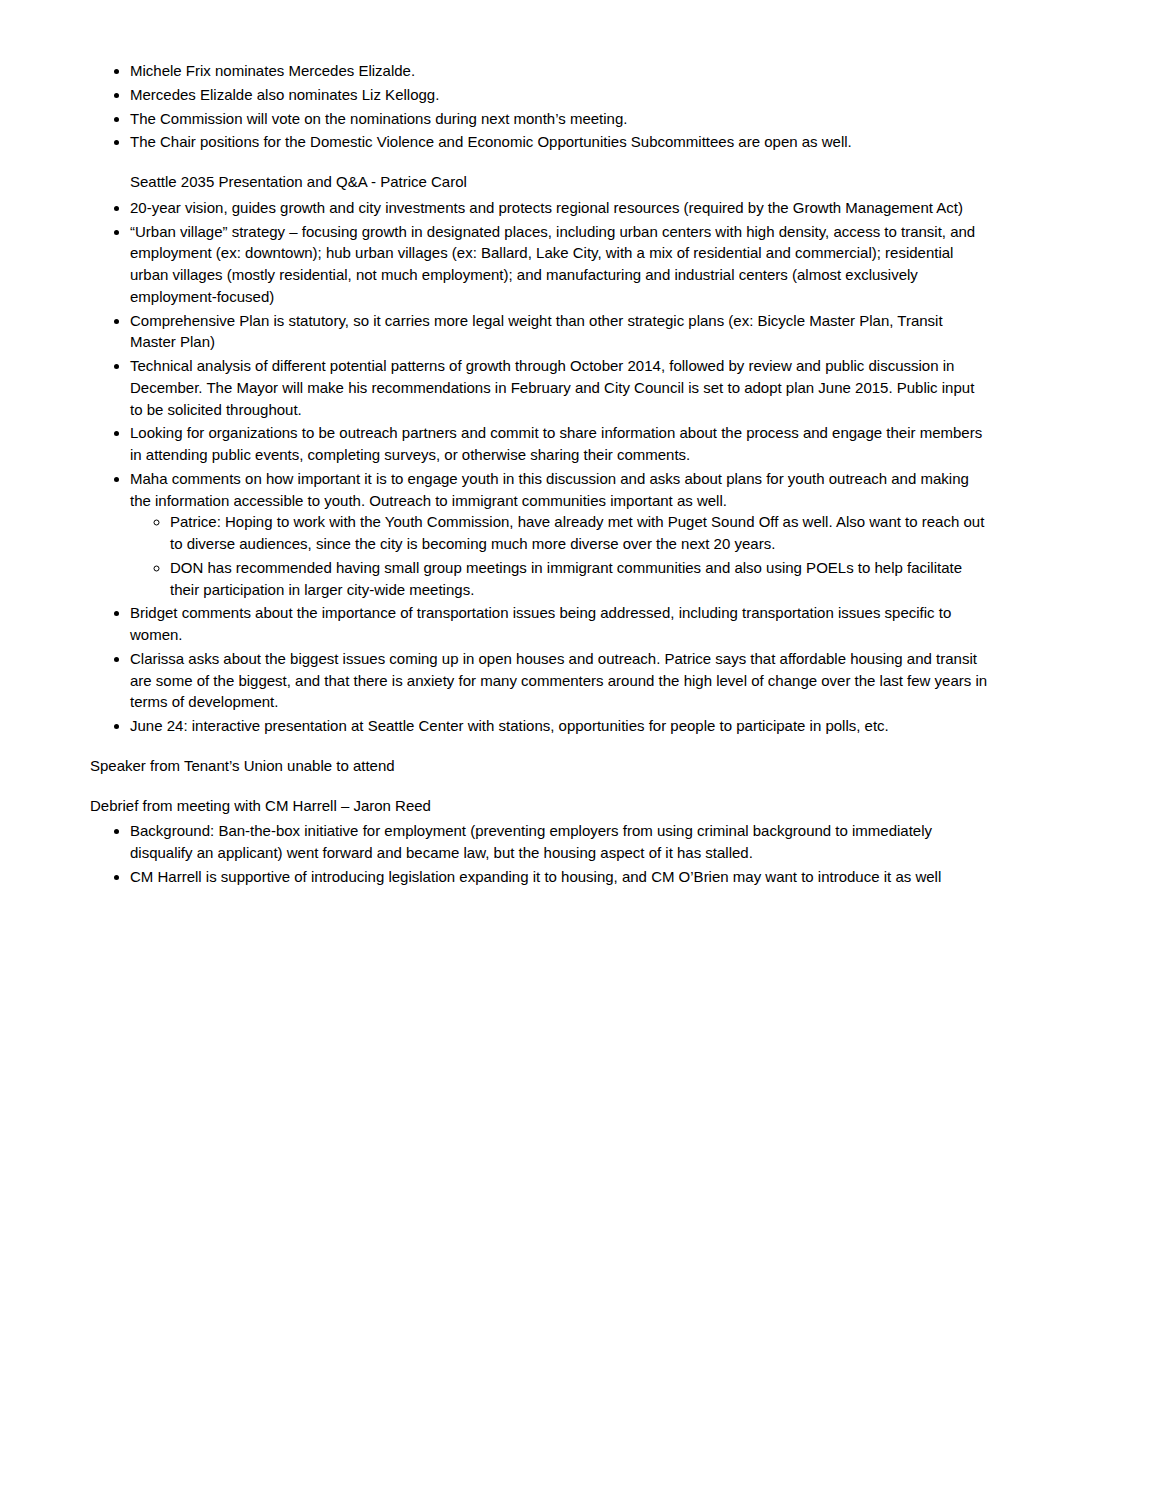Michele Frix nominates Mercedes Elizalde.
Mercedes Elizalde also nominates Liz Kellogg.
The Commission will vote on the nominations during next month’s meeting.
The Chair positions for the Domestic Violence and Economic Opportunities Subcommittees are open as well.
Seattle 2035 Presentation and Q&A - Patrice Carol
20-year vision, guides growth and city investments and protects regional resources (required by the Growth Management Act)
“Urban village” strategy – focusing growth in designated places, including urban centers with high density, access to transit, and employment (ex: downtown); hub urban villages (ex: Ballard, Lake City, with a mix of residential and commercial); residential urban villages (mostly residential, not much employment); and manufacturing and industrial centers (almost exclusively employment-focused)
Comprehensive Plan is statutory, so it carries more legal weight than other strategic plans (ex: Bicycle Master Plan, Transit Master Plan)
Technical analysis of different potential patterns of growth through October 2014, followed by review and public discussion in December. The Mayor will make his recommendations in February and City Council is set to adopt plan June 2015. Public input to be solicited throughout.
Looking for organizations to be outreach partners and commit to share information about the process and engage their members in attending public events, completing surveys, or otherwise sharing their comments.
Maha comments on how important it is to engage youth in this discussion and asks about plans for youth outreach and making the information accessible to youth. Outreach to immigrant communities important as well.
Patrice: Hoping to work with the Youth Commission, have already met with Puget Sound Off as well. Also want to reach out to diverse audiences, since the city is becoming much more diverse over the next 20 years.
DON has recommended having small group meetings in immigrant communities and also using POELs to help facilitate their participation in larger city-wide meetings.
Bridget comments about the importance of transportation issues being addressed, including transportation issues specific to women.
Clarissa asks about the biggest issues coming up in open houses and outreach. Patrice says that affordable housing and transit are some of the biggest, and that there is anxiety for many commenters around the high level of change over the last few years in terms of development.
June 24: interactive presentation at Seattle Center with stations, opportunities for people to participate in polls, etc.
Speaker from Tenant’s Union unable to attend
Debrief from meeting with CM Harrell – Jaron Reed
Background: Ban-the-box initiative for employment (preventing employers from using criminal background to immediately disqualify an applicant) went forward and became law, but the housing aspect of it has stalled.
CM Harrell is supportive of introducing legislation expanding it to housing, and CM O’Brien may want to introduce it as well